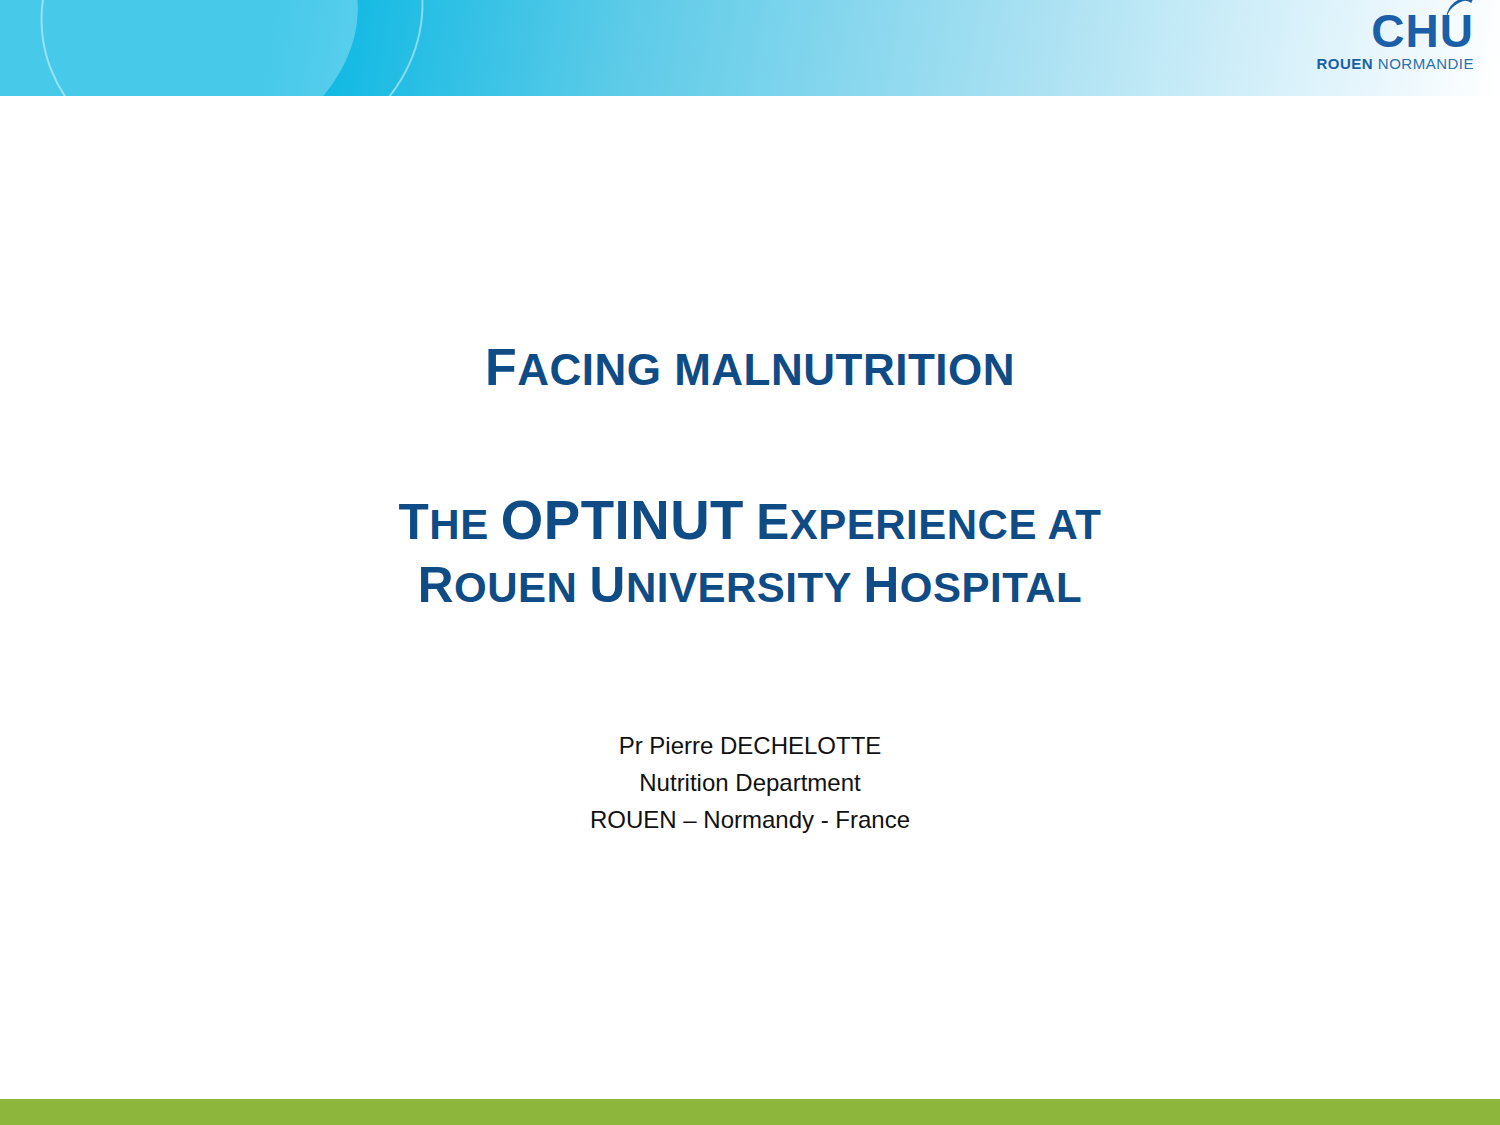CHU ROUEN NORMANDIE
Facing malnutrition
The OPTINUT Experience at
Rouen University Hospital
Pr Pierre DECHELOTTE
Nutrition Department
ROUEN – Normandy - France